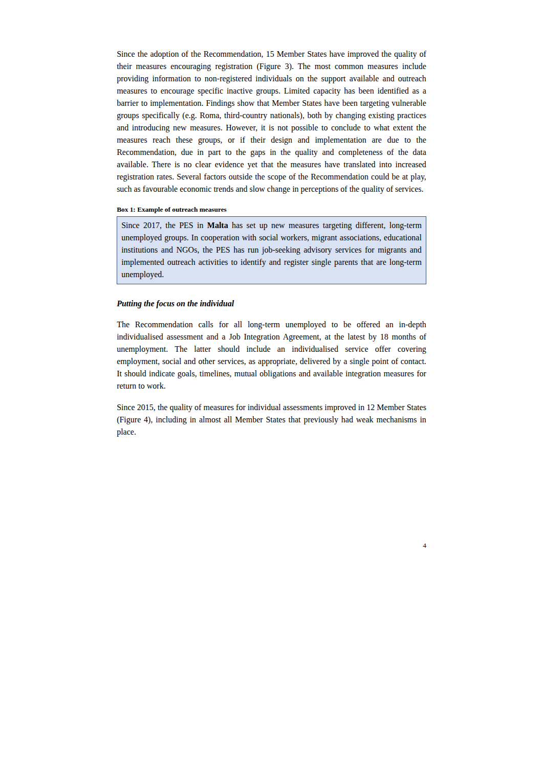Since the adoption of the Recommendation, 15 Member States have improved the quality of their measures encouraging registration (Figure 3). The most common measures include providing information to non-registered individuals on the support available and outreach measures to encourage specific inactive groups. Limited capacity has been identified as a barrier to implementation. Findings show that Member States have been targeting vulnerable groups specifically (e.g. Roma, third-country nationals), both by changing existing practices and introducing new measures. However, it is not possible to conclude to what extent the measures reach these groups, or if their design and implementation are due to the Recommendation, due in part to the gaps in the quality and completeness of the data available. There is no clear evidence yet that the measures have translated into increased registration rates. Several factors outside the scope of the Recommendation could be at play, such as favourable economic trends and slow change in perceptions of the quality of services.
Box 1: Example of outreach measures
Since 2017, the PES in Malta has set up new measures targeting different, long-term unemployed groups. In cooperation with social workers, migrant associations, educational institutions and NGOs, the PES has run job-seeking advisory services for migrants and implemented outreach activities to identify and register single parents that are long-term unemployed.
Putting the focus on the individual
The Recommendation calls for all long-term unemployed to be offered an in-depth individualised assessment and a Job Integration Agreement, at the latest by 18 months of unemployment. The latter should include an individualised service offer covering employment, social and other services, as appropriate, delivered by a single point of contact. It should indicate goals, timelines, mutual obligations and available integration measures for return to work.
Since 2015, the quality of measures for individual assessments improved in 12 Member States (Figure 4), including in almost all Member States that previously had weak mechanisms in place.
4